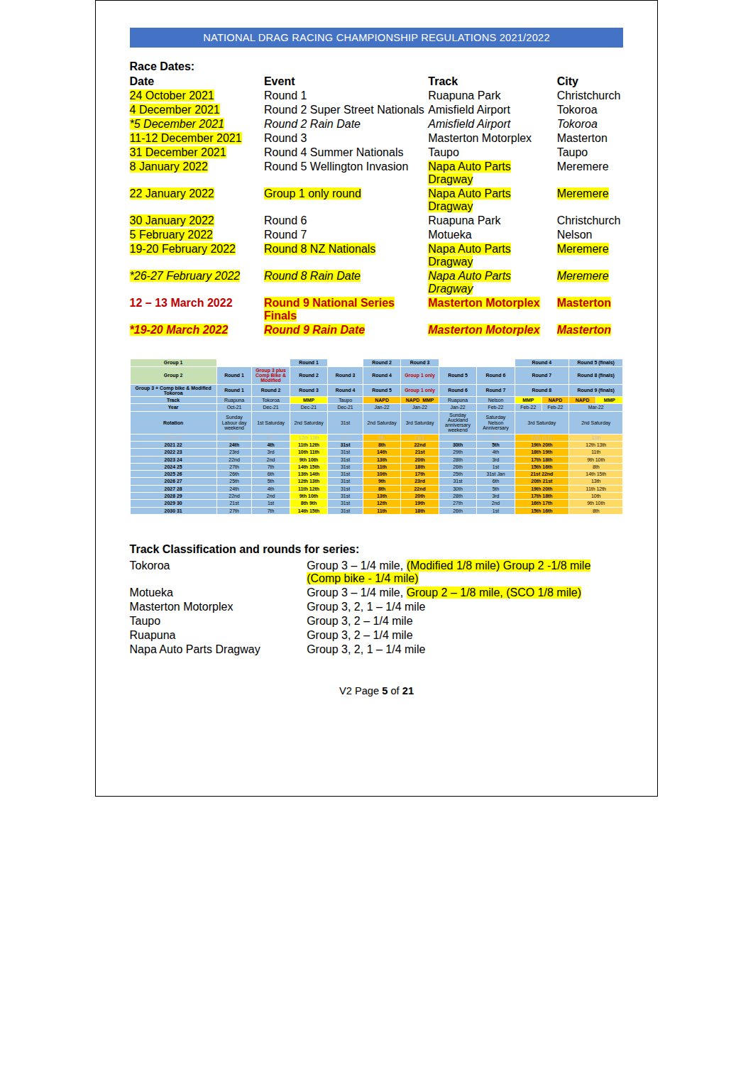NATIONAL DRAG RACING CHAMPIONSHIP REGULATIONS 2021/2022
Race Dates:
| Date | Event | Track | City |
| --- | --- | --- | --- |
| 24 October 2021 | Round 1 | Ruapuna Park | Christchurch |
| 4 December 2021 | Round 2 Super Street Nationals | Amisfield Airport | Tokoroa |
| *5 December 2021 | Round 2 Rain Date | Amisfield Airport | Tokoroa |
| 11-12 December 2021 | Round 3 | Masterton Motorplex | Masterton |
| 31 December 2021 | Round 4 Summer Nationals | Taupo | Taupo |
| 8 January 2022 | Round 5 Wellington Invasion | Napa Auto Parts Dragway | Meremere |
| 22 January 2022 | Group 1 only round | Napa Auto Parts Dragway | Meremere |
| 30 January 2022 | Round 6 | Ruapuna Park | Christchurch |
| 5 February 2022 | Round 7 | Motueka | Nelson |
| 19-20 February 2022 | Round 8 NZ Nationals | Napa Auto Parts Dragway | Meremere |
| *26-27 February 2022 | Round 8 Rain Date | Napa Auto Parts Dragway | Meremere |
| 12 – 13 March 2022 | Round 9 National Series Finals | Masterton Motorplex | Masterton |
| *19-20 March 2022 | Round 9 Rain Date | Masterton Motorplex | Masterton |
| Group 1 | | | Round 1 | | Round 2 | Round 3 | | | Round 4 | Round 5 (finals) |
| Group 2 | Round 1 | Group 3 plus Comp Bike & Modified | Round 2 | Round 3 | Round 4 | Group 1 only | Round 5 | Round 6 | Round 7 | Round 8 (finals) |
| Group 3 + Comp bike & Modified Tokoroa | Round 1 | Round 2 | Round 3 | Round 4 | Round 5 | Group 1 only | Round 6 | Round 7 | Round 8 | Round 9 (finals) |
| Track | Ruapuna | Tokoroa | MMP | Taupo | NAPD | NAPD MMP | Ruapuna | Nelson | MMP | NAPD | NAPD | MMP |
| Year | Oct-21 | Dec-21 | Dec-21 | Dec-21 | Jan-22 | Jan-22 | Jan-22 | Feb-22 | Feb-22 | Feb-22 | Mar-22 |
| Rotation | Sunday Labour day weekend | 1st Saturday | 2nd Saturday | 31st | 2nd Saturday | 3rd Saturday | Sunday Auckland anniversary weekend | Saturday Nelson Anniversary | 3rd Saturday | 2nd Saturday |
| 2020 21 | 25th | 5th | 12th 13th | 31st | 9th | 23rd | 31st | 6th | 20th 21st | 13th |
| 2021 22 | 24th | 4th | 11th 12th | 31st | 8th | 22nd | 30th | 5th | 19th 20th | 12th 13th |
| 2022 23 | 23rd | 3rd | 10th 11th | 31st | 14th | 21st | 29th | 4th | 18th 19th | 11th |
| 2023 24 | 22nd | 2nd | 9th 10th | 31st | 13th | 20th | 28th | 3rd | 17th 18th | 9th 10th |
| 2024 25 | 27th | 7th | 14th 15th | 31st | 11th | 18th | 26th | 1st | 15th 16th | 8th |
| 2025 26 | 26th | 6th | 13th 14th | 31st | 10th | 17th | 25th | 31st Jan | 21st 22nd | 14th 15th |
| 2026 27 | 25th | 5th | 12th 13th | 31st | 9th | 23rd | 31st | 6th | 20th 21st | 13th |
| 2027 28 | 24th | 4th | 11th 12th | 31st | 8th | 22nd | 30th | 5th | 19th 20th | 11th 12th |
| 2028 29 | 22nd | 2nd | 9th 10th | 31st | 13th | 20th | 28th | 3rd | 17th 18th | 10th |
| 2029 30 | 21st | 1st | 8th 9th | 31st | 12th | 19th | 27th | 2nd | 16th 17th | 9th 10th |
| 2030 31 | 27th | 7th | 14th 15th | 31st | 11th | 18th | 26th | 1st | 15th 16th | 8th |
Track Classification and rounds for series:
| Tokoroa | Group 3 – 1/4 mile, (Modified 1/8 mile) Group 2 -1/8 mile (Comp bike - 1/4 mile) |
| Motueka | Group 3 – 1/4 mile, Group 2 – 1/8 mile, (SCO 1/8 mile) |
| Masterton Motorplex | Group 3, 2, 1 – 1/4 mile |
| Taupo | Group 3, 2 – 1/4 mile |
| Ruapuna | Group 3, 2 – 1/4 mile |
| Napa Auto Parts Dragway | Group 3, 2, 1 – 1/4 mile |
V2 Page 5 of 21